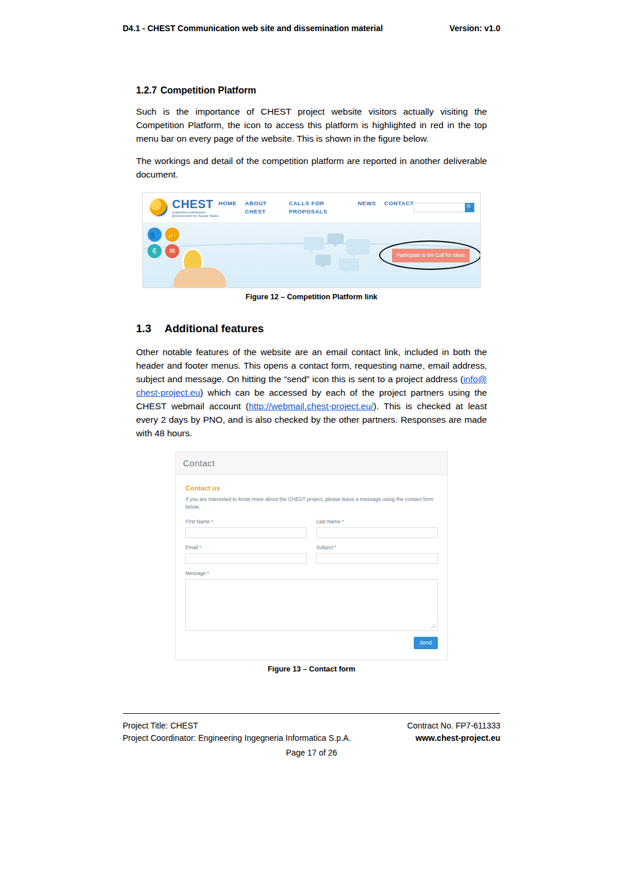D4.1 - CHEST Communication web site and dissemination material
Version: v1.0
1.2.7 Competition Platform
Such is the importance of CHEST project website visitors actually visiting the Competition Platform, the icon to access this platform is highlighted in red in the top menu bar on every page of the website. This is shown in the figure below.
The workings and detail of the competition platform are reported in another deliverable document.
CHEST Collective enHanced
Environment for Social Tasks
HOME ABOUT CHEST CALLS FOR PROPOSALS NEWS CONTACT
🔍
👥
👍
€
✉
Participate to the Call for Ideas
Figure 12 – Competition Platform link
1.3 Additional features
Other notable features of the website are an email contact link, included in both the header and footer menus. This opens a contact form, requesting name, email address, subject and message. On hitting the “send” icon this is sent to a project address (info@chest-project.eu) which can be accessed by each of the project partners using the CHEST webmail account (http://webmail.chest-project.eu/). This is checked at least every 2 days by PNO, and is also checked by the other partners. Responses are made with 48 hours.
Contact
Contact us
If you are interested to know more about the CHEST project, please leave a message using the contact form below.
First Name *
Last Name *
Email *
Subject *
Message *
Send
Figure 13 – Contact form
Project Title: CHEST
Project Coordinator: Engineering Ingegneria Informatica S.p.A.
Contract No. FP7-611333
www.chest-project.eu
Page 17 of 26